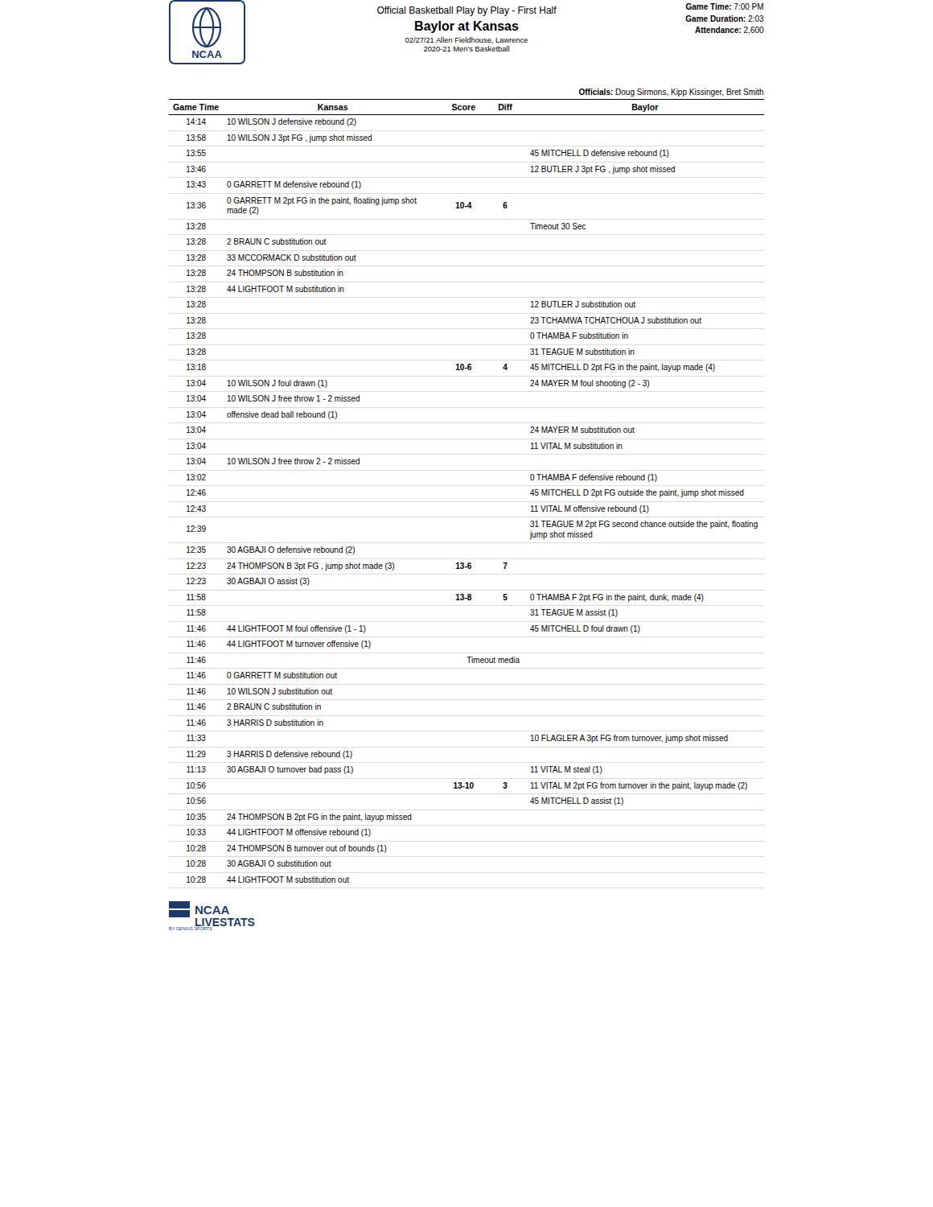NCAA
Official Basketball Play by Play - First Half
Baylor at Kansas
02/27/21 Allen Fieldhouse, Lawrence
2020-21 Men's Basketball
Game Time: 7:00 PM
Game Duration: 2:03
Attendance: 2,600
Officials: Doug Sirmons, Kipp Kissinger, Bret Smith
| Game Time | Kansas | Score | Diff | Baylor |
| --- | --- | --- | --- | --- |
| 14:14 | 10 WILSON J defensive rebound (2) | | | |
| 13:58 | 10 WILSON J 3pt FG , jump shot missed | | | |
| 13:55 | | | | 45 MITCHELL D defensive rebound (1) |
| 13:46 | | | | 12 BUTLER J 3pt FG , jump shot missed |
| 13:43 | 0 GARRETT M defensive rebound (1) | | | |
| 13:36 | 0 GARRETT M 2pt FG in the paint, floating jump shot made (2) | 10-4 | 6 | |
| 13:28 | | | | Timeout 30 Sec |
| 13:28 | 2 BRAUN C substitution out | | | |
| 13:28 | 33 MCCORMACK D substitution out | | | |
| 13:28 | 24 THOMPSON B substitution in | | | |
| 13:28 | 44 LIGHTFOOT M substitution in | | | |
| 13:28 | | | | 12 BUTLER J substitution out |
| 13:28 | | | | 23 TCHAMWA TCHATCHOUA J substitution out |
| 13:28 | | | | 0 THAMBA F substitution in |
| 13:28 | | | | 31 TEAGUE M substitution in |
| 13:18 | | 10-6 | 4 | 45 MITCHELL D 2pt FG in the paint, layup made (4) |
| 13:04 | 10 WILSON J foul drawn (1) | | | 24 MAYER M foul shooting (2 - 3) |
| 13:04 | 10 WILSON J free throw 1 - 2 missed | | | |
| 13:04 | offensive dead ball rebound (1) | | | |
| 13:04 | | | | 24 MAYER M substitution out |
| 13:04 | | | | 11 VITAL M substitution in |
| 13:04 | 10 WILSON J free throw 2 - 2 missed | | | |
| 13:02 | | | | 0 THAMBA F defensive rebound (1) |
| 12:46 | | | | 45 MITCHELL D 2pt FG outside the paint, jump shot missed |
| 12:43 | | | | 11 VITAL M offensive rebound (1) |
| 12:39 | | | | 31 TEAGUE M 2pt FG second chance outside the paint, floating jump shot missed |
| 12:35 | 30 AGBAJI O defensive rebound (2) | | | |
| 12:23 | 24 THOMPSON B 3pt FG , jump shot made (3) | 13-6 | 7 | |
| 12:23 | 30 AGBAJI O assist (3) | | | |
| 11:58 | | 13-8 | 5 | 0 THAMBA F 2pt FG in the paint, dunk, made (4) |
| 11:58 | | | | 31 TEAGUE M assist (1) |
| 11:46 | 44 LIGHTFOOT M foul offensive (1 - 1) | | | 45 MITCHELL D foul drawn (1) |
| 11:46 | 44 LIGHTFOOT M turnover offensive (1) | | | |
| 11:46 | Timeout media |
| 11:46 | 0 GARRETT M substitution out | | | |
| 11:46 | 10 WILSON J substitution out | | | |
| 11:46 | 2 BRAUN C substitution in | | | |
| 11:46 | 3 HARRIS D substitution in | | | |
| 11:33 | | | | 10 FLAGLER A 3pt FG from turnover, jump shot missed |
| 11:29 | 3 HARRIS D defensive rebound (1) | | | |
| 11:13 | 30 AGBAJI O turnover bad pass (1) | | | 11 VITAL M steal (1) |
| 10:56 | | 13-10 | 3 | 11 VITAL M 2pt FG from turnover in the paint, layup made (2) |
| 10:56 | | | | 45 MITCHELL D assist (1) |
| 10:35 | 24 THOMPSON B 2pt FG in the paint, layup missed | | | |
| 10:33 | 44 LIGHTFOOT M offensive rebound (1) | | | |
| 10:28 | 24 THOMPSON B turnover out of bounds (1) | | | |
| 10:28 | 30 AGBAJI O substitution out | | | |
| 10:28 | 44 LIGHTFOOT M substitution out | | | |
NCAA LIVESTATS BY GENIUS SPORTS